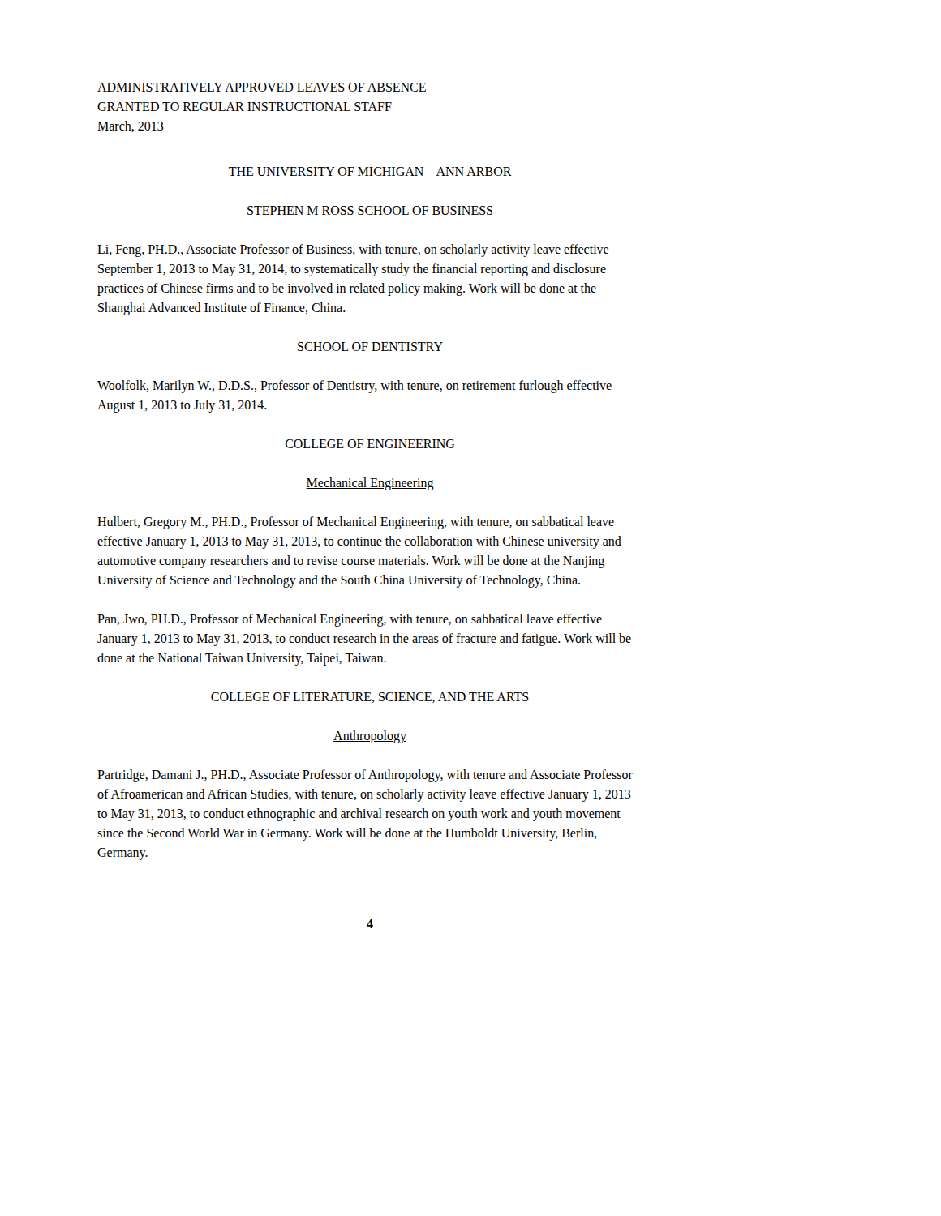ADMINISTRATIVELY APPROVED LEAVES OF ABSENCE
GRANTED TO REGULAR INSTRUCTIONAL STAFF
March, 2013
THE UNIVERSITY OF MICHIGAN – ANN ARBOR
STEPHEN M ROSS SCHOOL OF BUSINESS
Li, Feng, PH.D., Associate Professor of Business, with tenure, on scholarly activity leave effective September 1, 2013 to May 31, 2014, to systematically study the financial reporting and disclosure practices of Chinese firms and to be involved in related policy making. Work will be done at the Shanghai Advanced Institute of Finance, China.
SCHOOL OF DENTISTRY
Woolfolk, Marilyn W., D.D.S., Professor of Dentistry, with tenure, on retirement furlough effective August 1, 2013 to July 31, 2014.
COLLEGE OF ENGINEERING
Mechanical Engineering
Hulbert, Gregory M., PH.D., Professor of Mechanical Engineering, with tenure, on sabbatical leave effective January 1, 2013 to May 31, 2013, to continue the collaboration with Chinese university and automotive company researchers and to revise course materials. Work will be done at the Nanjing University of Science and Technology and the South China University of Technology, China.
Pan, Jwo, PH.D., Professor of Mechanical Engineering, with tenure, on sabbatical leave effective January 1, 2013 to May 31, 2013, to conduct research in the areas of fracture and fatigue. Work will be done at the National Taiwan University, Taipei, Taiwan.
COLLEGE OF LITERATURE, SCIENCE, AND THE ARTS
Anthropology
Partridge, Damani J., PH.D., Associate Professor of Anthropology, with tenure and Associate Professor of Afroamerican and African Studies, with tenure, on scholarly activity leave effective January 1, 2013 to May 31, 2013, to conduct ethnographic and archival research on youth work and youth movement since the Second World War in Germany. Work will be done at the Humboldt University, Berlin, Germany.
4